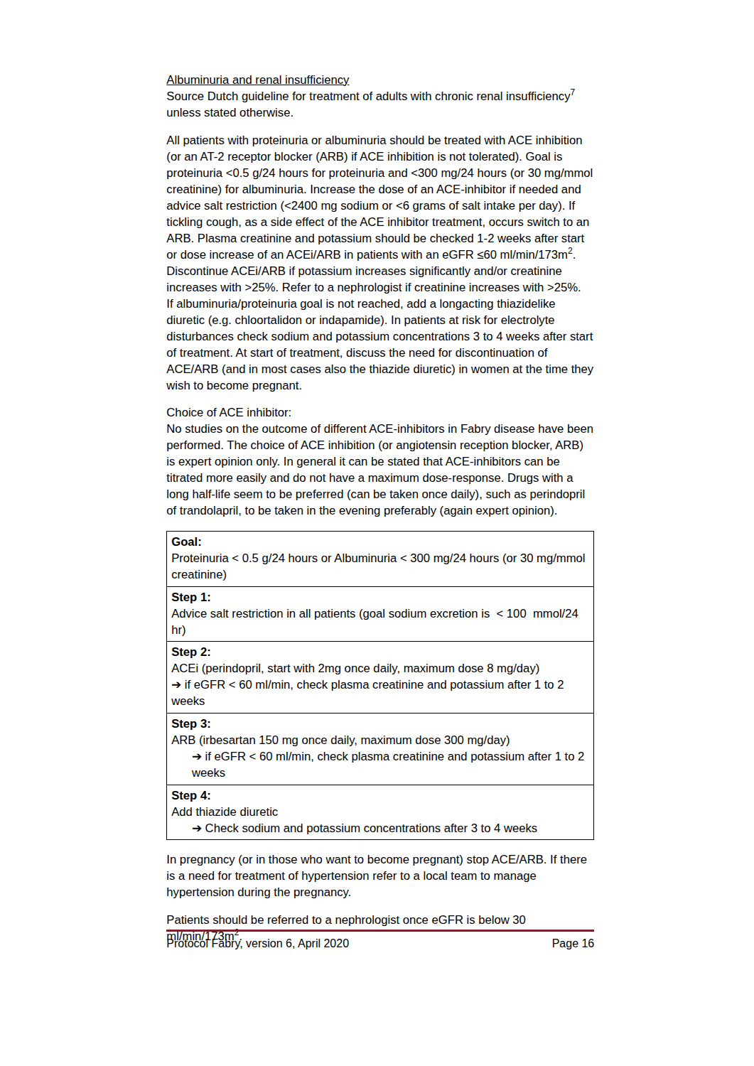Albuminuria and renal insufficiency
Source Dutch guideline for treatment of adults with chronic renal insufficiency7 unless stated otherwise.
All patients with proteinuria or albuminuria should be treated with ACE inhibition (or an AT-2 receptor blocker (ARB) if ACE inhibition is not tolerated). Goal is proteinuria <0.5 g/24 hours for proteinuria and <300 mg/24 hours (or 30 mg/mmol creatinine) for albuminuria. Increase the dose of an ACE-inhibitor if needed and advice salt restriction (<2400 mg sodium or <6 grams of salt intake per day). If tickling cough, as a side effect of the ACE inhibitor treatment, occurs switch to an ARB. Plasma creatinine and potassium should be checked 1-2 weeks after start or dose increase of an ACEi/ARB in patients with an eGFR ≤60 ml/min/173m2. Discontinue ACEi/ARB if potassium increases significantly and/or creatinine increases with >25%. Refer to a nephrologist if creatinine increases with >25%.
If albuminuria/proteinuria goal is not reached, add a longacting thiazidelike diuretic (e.g. chloortalidon or indapamide). In patients at risk for electrolyte disturbances check sodium and potassium concentrations 3 to 4 weeks after start of treatment. At start of treatment, discuss the need for discontinuation of ACE/ARB (and in most cases also the thiazide diuretic) in women at the time they wish to become pregnant.
Choice of ACE inhibitor:
No studies on the outcome of different ACE-inhibitors in Fabry disease have been performed. The choice of ACE inhibition (or angiotensin reception blocker, ARB) is expert opinion only. In general it can be stated that ACE-inhibitors can be titrated more easily and do not have a maximum dose-response. Drugs with a long half-life seem to be preferred (can be taken once daily), such as perindopril of trandolapril, to be taken in the evening preferably (again expert opinion).
| Goal: Proteinuria < 0.5 g/24 hours or Albuminuria < 300 mg/24 hours (or 30 mg/mmol creatinine) |
| Step 1: Advice salt restriction in all patients (goal sodium excretion is < 100 mmol/24 hr) |
| Step 2: ACEi (perindopril, start with 2mg once daily, maximum dose 8 mg/day) ➔ if eGFR < 60 ml/min, check plasma creatinine and potassium after 1 to 2 weeks |
| Step 3: ARB (irbesartan 150 mg once daily, maximum dose 300 mg/day) ➔ if eGFR < 60 ml/min, check plasma creatinine and potassium after 1 to 2 weeks |
| Step 4: Add thiazide diuretic ➔ Check sodium and potassium concentrations after 3 to 4 weeks |
In pregnancy (or in those who want to become pregnant) stop ACE/ARB. If there is a need for treatment of hypertension refer to a local team to manage hypertension during the pregnancy.
Patients should be referred to a nephrologist once eGFR is below 30 ml/min/173m2.
Protocol Fabry, version 6, April 2020 Page 16